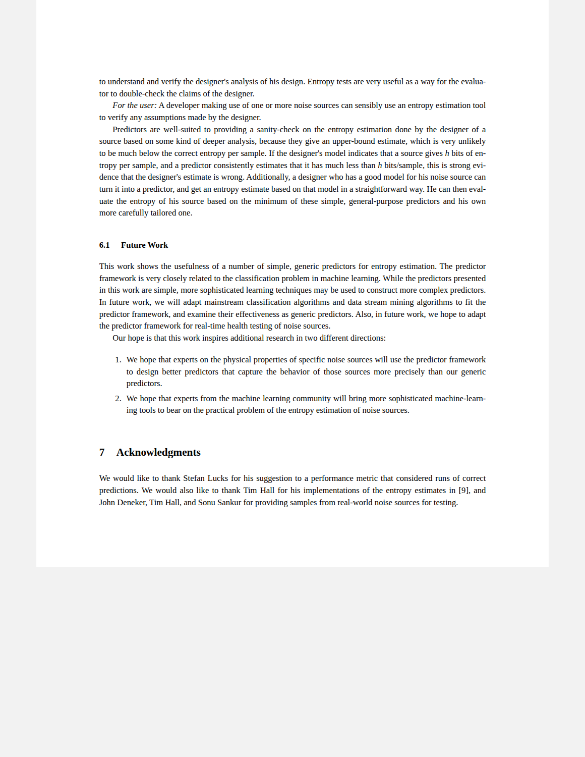to understand and verify the designer's analysis of his design. Entropy tests are very useful as a way for the evaluator to double-check the claims of the designer.
For the user: A developer making use of one or more noise sources can sensibly use an entropy estimation tool to verify any assumptions made by the designer.
Predictors are well-suited to providing a sanity-check on the entropy estimation done by the designer of a source based on some kind of deeper analysis, because they give an upper-bound estimate, which is very unlikely to be much below the correct entropy per sample. If the designer's model indicates that a source gives h bits of entropy per sample, and a predictor consistently estimates that it has much less than h bits/sample, this is strong evidence that the designer's estimate is wrong. Additionally, a designer who has a good model for his noise source can turn it into a predictor, and get an entropy estimate based on that model in a straightforward way. He can then evaluate the entropy of his source based on the minimum of these simple, general-purpose predictors and his own more carefully tailored one.
6.1 Future Work
This work shows the usefulness of a number of simple, generic predictors for entropy estimation. The predictor framework is very closely related to the classification problem in machine learning. While the predictors presented in this work are simple, more sophisticated learning techniques may be used to construct more complex predictors. In future work, we will adapt mainstream classification algorithms and data stream mining algorithms to fit the predictor framework, and examine their effectiveness as generic predictors. Also, in future work, we hope to adapt the predictor framework for real-time health testing of noise sources.
Our hope is that this work inspires additional research in two different directions:
We hope that experts on the physical properties of specific noise sources will use the predictor framework to design better predictors that capture the behavior of those sources more precisely than our generic predictors.
We hope that experts from the machine learning community will bring more sophisticated machine-learning tools to bear on the practical problem of the entropy estimation of noise sources.
7 Acknowledgments
We would like to thank Stefan Lucks for his suggestion to a performance metric that considered runs of correct predictions. We would also like to thank Tim Hall for his implementations of the entropy estimates in [9], and John Deneker, Tim Hall, and Sonu Sankur for providing samples from real-world noise sources for testing.